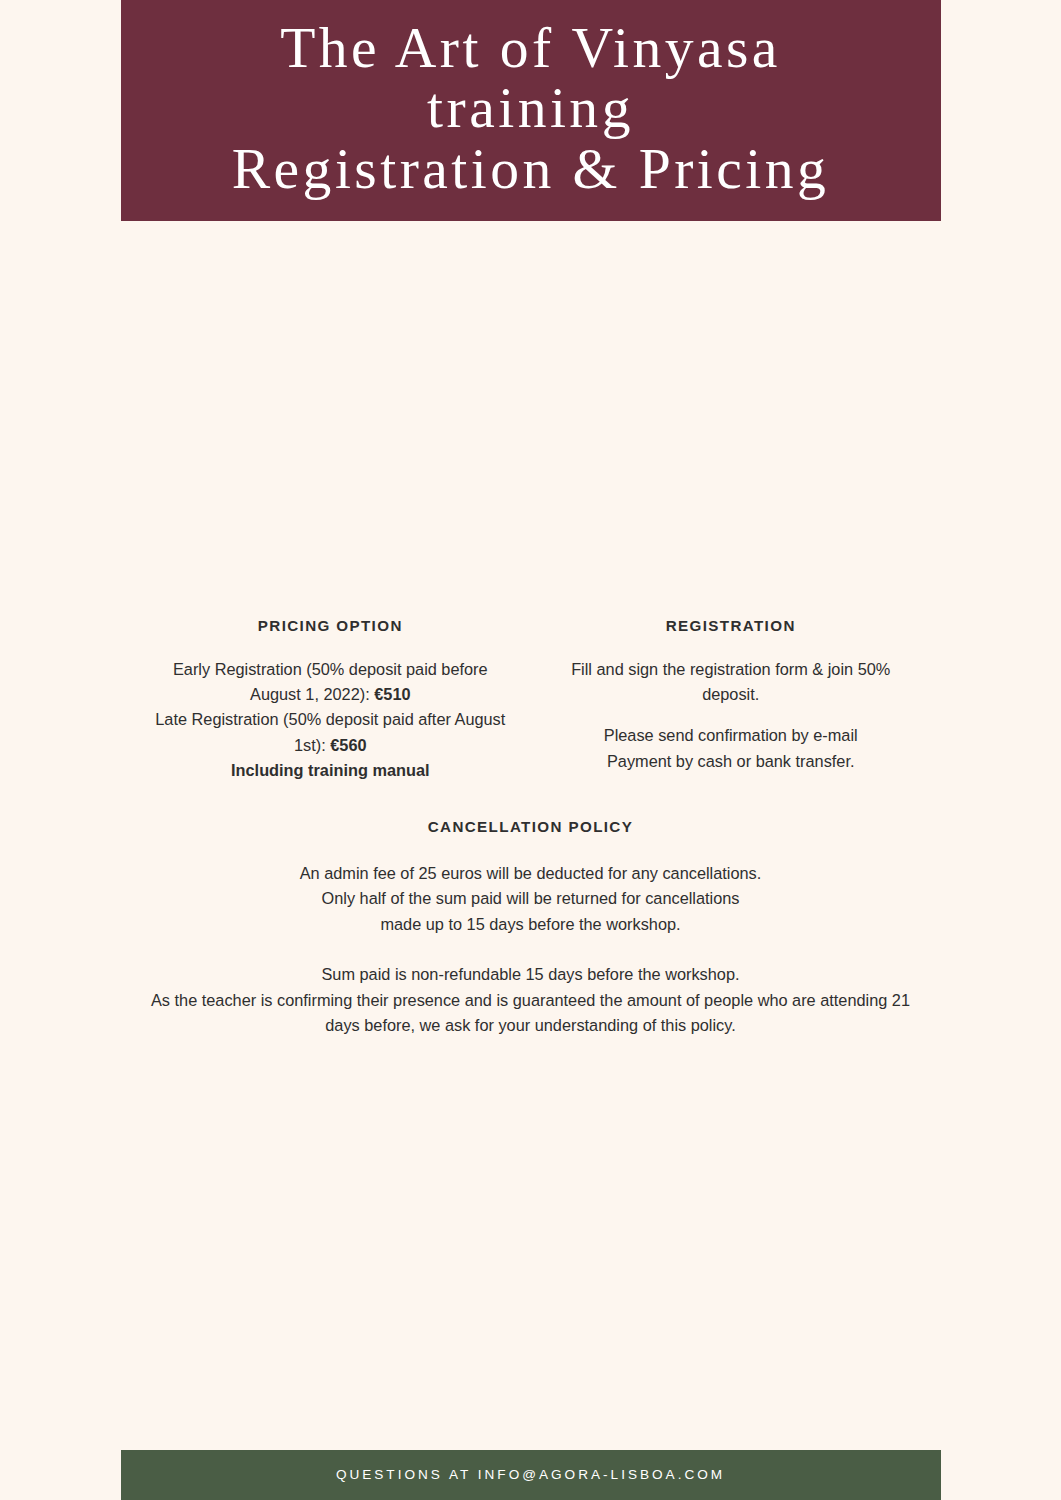The Art of Vinyasa training Registration & Pricing
Pricing Option
Early Registration (50% deposit paid before August 1, 2022): €510
Late Registration (50% deposit paid after August 1st): €560
Including training manual
Registration
Fill and sign the registration form & join 50% deposit.
Please send confirmation by e-mail
Payment by cash or bank transfer.
Cancellation Policy
An admin fee of 25 euros will be deducted for any cancellations.
Only half of the sum paid will be returned for cancellations
made up to 15 days before the workshop.
Sum paid is non-refundable 15 days before the workshop.
As the teacher is confirming their presence and is guaranteed the amount of people who are attending 21 days before, we ask for your understanding of this policy.
Questions at info@agora-lisboa.com